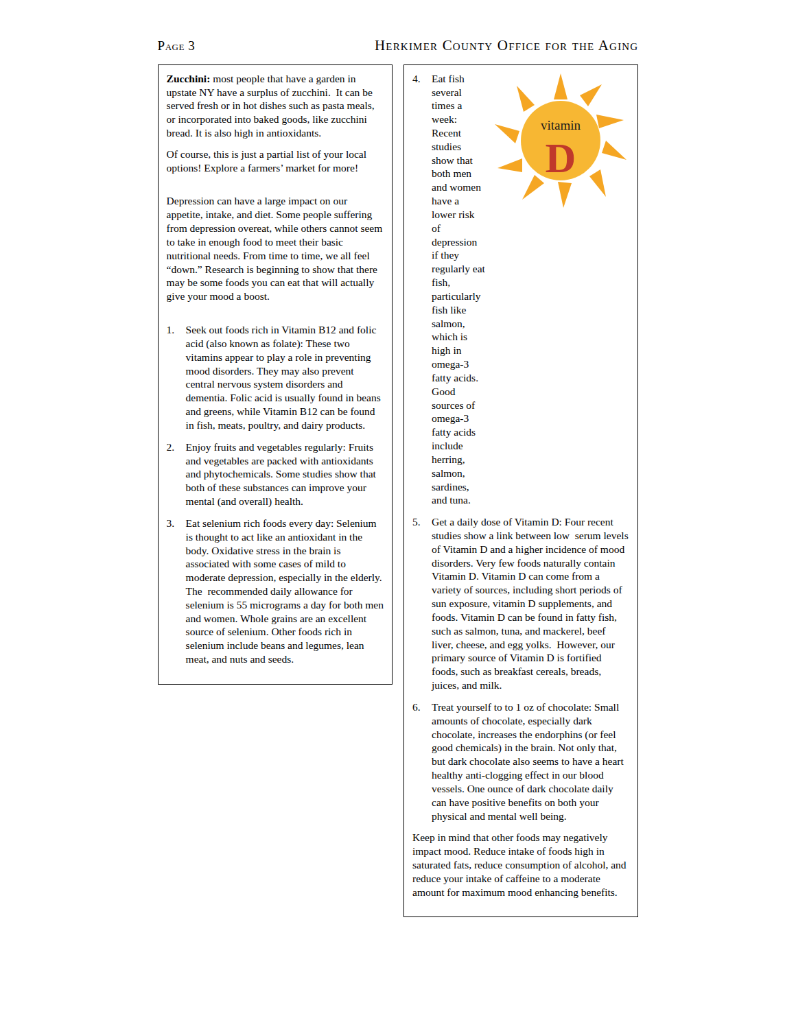Page 3
Herkimer County Office for the Aging
Zucchini: most people that have a garden in upstate NY have a surplus of zucchini. It can be served fresh or in hot dishes such as pasta meals, or incorporated into baked goods, like zucchini bread. It is also high in antioxidants.
Of course, this is just a partial list of your local options! Explore a farmers’ market for more!
Depression can have a large impact on our appetite, intake, and diet. Some people suffering from depression overeat, while others cannot seem to take in enough food to meet their basic nutritional needs. From time to time, we all feel “down.” Research is beginning to show that there may be some foods you can eat that will actually give your mood a boost.
Seek out foods rich in Vitamin B12 and folic acid (also known as folate): These two vitamins appear to play a role in preventing mood disorders. They may also prevent central nervous system disorders and dementia. Folic acid is usually found in beans and greens, while Vitamin B12 can be found in fish, meats, poultry, and dairy products.
Enjoy fruits and vegetables regularly: Fruits and vegetables are packed with antioxidants and phytochemicals. Some studies show that both of these substances can improve your mental (and overall) health.
Eat selenium rich foods every day: Selenium is thought to act like an antioxidant in the body. Oxidative stress in the brain is associated with some cases of mild to moderate depression, especially in the elderly. The recommended daily allowance for selenium is 55 micrograms a day for both men and women. Whole grains are an excellent source of selenium. Other foods rich in selenium include beans and legumes, lean meat, and nuts and seeds.
vitamin D
Eat fish several times a week: Recent studies show that both men and women have a lower risk of depression if they regularly eat fish, particularly fish like salmon, which is high in omega-3 fatty acids. Good sources of omega-3 fatty acids include herring, salmon, sardines, and tuna.
Get a daily dose of Vitamin D: Four recent studies show a link between low serum levels of Vitamin D and a higher incidence of mood disorders. Very few foods naturally contain Vitamin D. Vitamin D can come from a variety of sources, including short periods of sun exposure, vitamin D supplements, and foods. Vitamin D can be found in fatty fish, such as salmon, tuna, and mackerel, beef liver, cheese, and egg yolks. However, our primary source of Vitamin D is fortified foods, such as breakfast cereals, breads, juices, and milk.
Treat yourself to to 1 oz of chocolate: Small amounts of chocolate, especially dark chocolate, increases the endorphins (or feel good chemicals) in the brain. Not only that, but dark chocolate also seems to have a heart healthy anti-clogging effect in our blood vessels. One ounce of dark chocolate daily can have positive benefits on both your physical and mental well being.
Keep in mind that other foods may negatively impact mood. Reduce intake of foods high in saturated fats, reduce consumption of alcohol, and reduce your intake of caffeine to a moderate amount for maximum mood enhancing benefits.